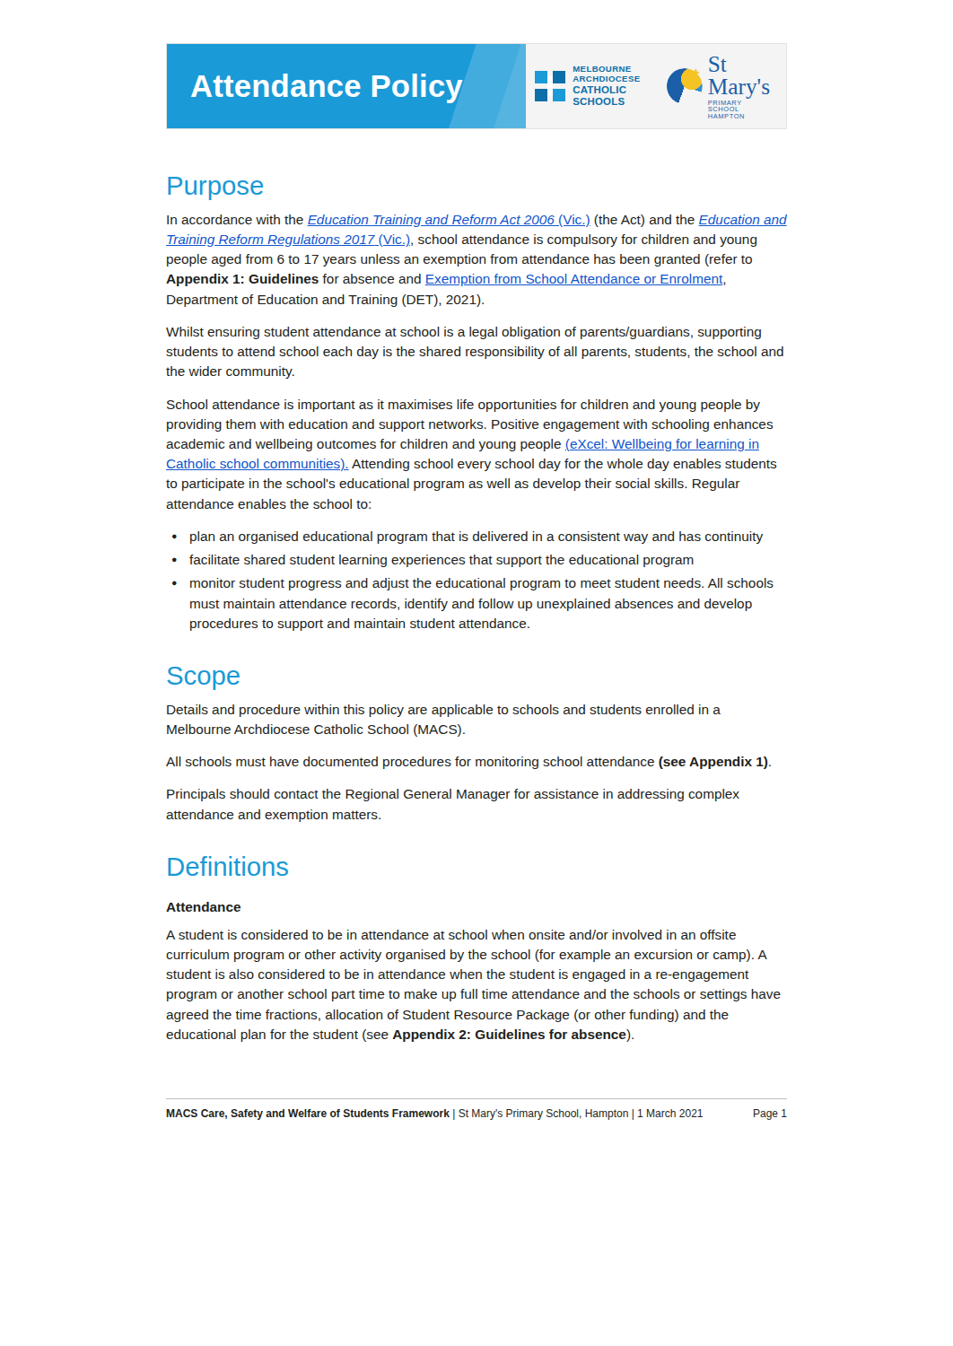Attendance Policy
Melbourne
Archdiocese Catholic Schools
✝
St Mary's Primary School
Hampton
Purpose
In accordance with the Education Training and Reform Act 2006 (Vic.) (the Act) and the Education and Training Reform Regulations 2017 (Vic.), school attendance is compulsory for children and young people aged from 6 to 17 years unless an exemption from attendance has been granted (refer to Appendix 1: Guidelines for absence and Exemption from School Attendance or Enrolment, Department of Education and Training (DET), 2021).
Whilst ensuring student attendance at school is a legal obligation of parents/guardians, supporting students to attend school each day is the shared responsibility of all parents, students, the school and the wider community.
School attendance is important as it maximises life opportunities for children and young people by providing them with education and support networks. Positive engagement with schooling enhances academic and wellbeing outcomes for children and young people (eXcel: Wellbeing for learning in Catholic school communities). Attending school every school day for the whole day enables students to participate in the school's educational program as well as develop their social skills. Regular attendance enables the school to:
plan an organised educational program that is delivered in a consistent way and has continuity
facilitate shared student learning experiences that support the educational program
monitor student progress and adjust the educational program to meet student needs. All schools must maintain attendance records, identify and follow up unexplained absences and develop procedures to support and maintain student attendance.
Scope
Details and procedure within this policy are applicable to schools and students enrolled in a Melbourne Archdiocese Catholic School (MACS).
All schools must have documented procedures for monitoring school attendance (see Appendix 1).
Principals should contact the Regional General Manager for assistance in addressing complex attendance and exemption matters.
Definitions
Attendance
A student is considered to be in attendance at school when onsite and/or involved in an offsite curriculum program or other activity organised by the school (for example an excursion or camp). A student is also considered to be in attendance when the student is engaged in a re-engagement program or another school part time to make up full time attendance and the schools or settings have agreed the time fractions, allocation of Student Resource Package (or other funding) and the educational plan for the student (see Appendix 2: Guidelines for absence).
MACS Care, Safety and Welfare of Students Framework | St Mary's Primary School, Hampton | 1 March 2021
Page 1